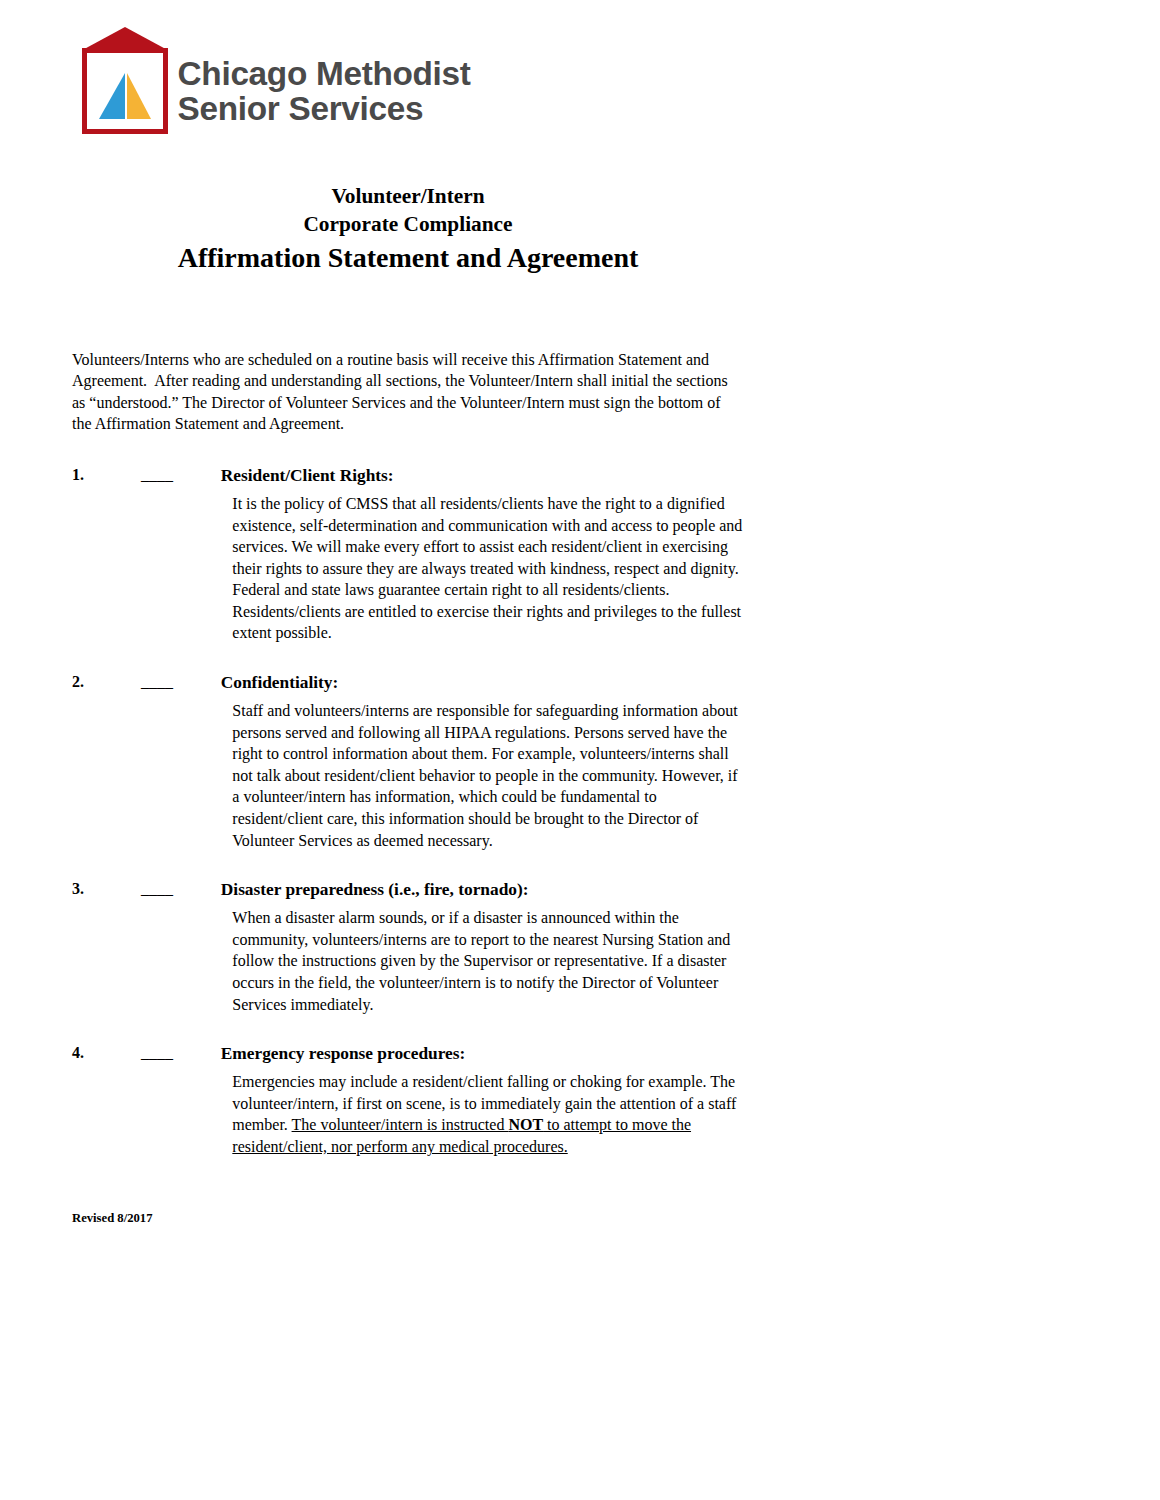Chicago Methodist Senior Services
Volunteer/Intern
Corporate Compliance Affirmation Statement and Agreement
Volunteers/Interns who are scheduled on a routine basis will receive this Affirmation Statement and Agreement. After reading and understanding all sections, the Volunteer/Intern shall initial the sections as “understood.” The Director of Volunteer Services and the Volunteer/Intern must sign the bottom of the Affirmation Statement and Agreement.
____ Resident/Client Rights: It is the policy of CMSS that all residents/clients have the right to a dignified existence, self-determination and communication with and access to people and services. We will make every effort to assist each resident/client in exercising their rights to assure they are always treated with kindness, respect and dignity. Federal and state laws guarantee certain right to all residents/clients. Residents/clients are entitled to exercise their rights and privileges to the fullest extent possible.
____ Confidentiality: Staff and volunteers/interns are responsible for safeguarding information about persons served and following all HIPAA regulations. Persons served have the right to control information about them. For example, volunteers/interns shall not talk about resident/client behavior to people in the community. However, if a volunteer/intern has information, which could be fundamental to resident/client care, this information should be brought to the Director of Volunteer Services as deemed necessary.
____ Disaster preparedness (i.e., fire, tornado): When a disaster alarm sounds, or if a disaster is announced within the community, volunteers/interns are to report to the nearest Nursing Station and follow the instructions given by the Supervisor or representative. If a disaster occurs in the field, the volunteer/intern is to notify the Director of Volunteer Services immediately.
____ Emergency response procedures: Emergencies may include a resident/client falling or choking for example. The volunteer/intern, if first on scene, is to immediately gain the attention of a staff member. The volunteer/intern is instructed NOT to attempt to move the resident/client, nor perform any medical procedures.
Revised 8/2017